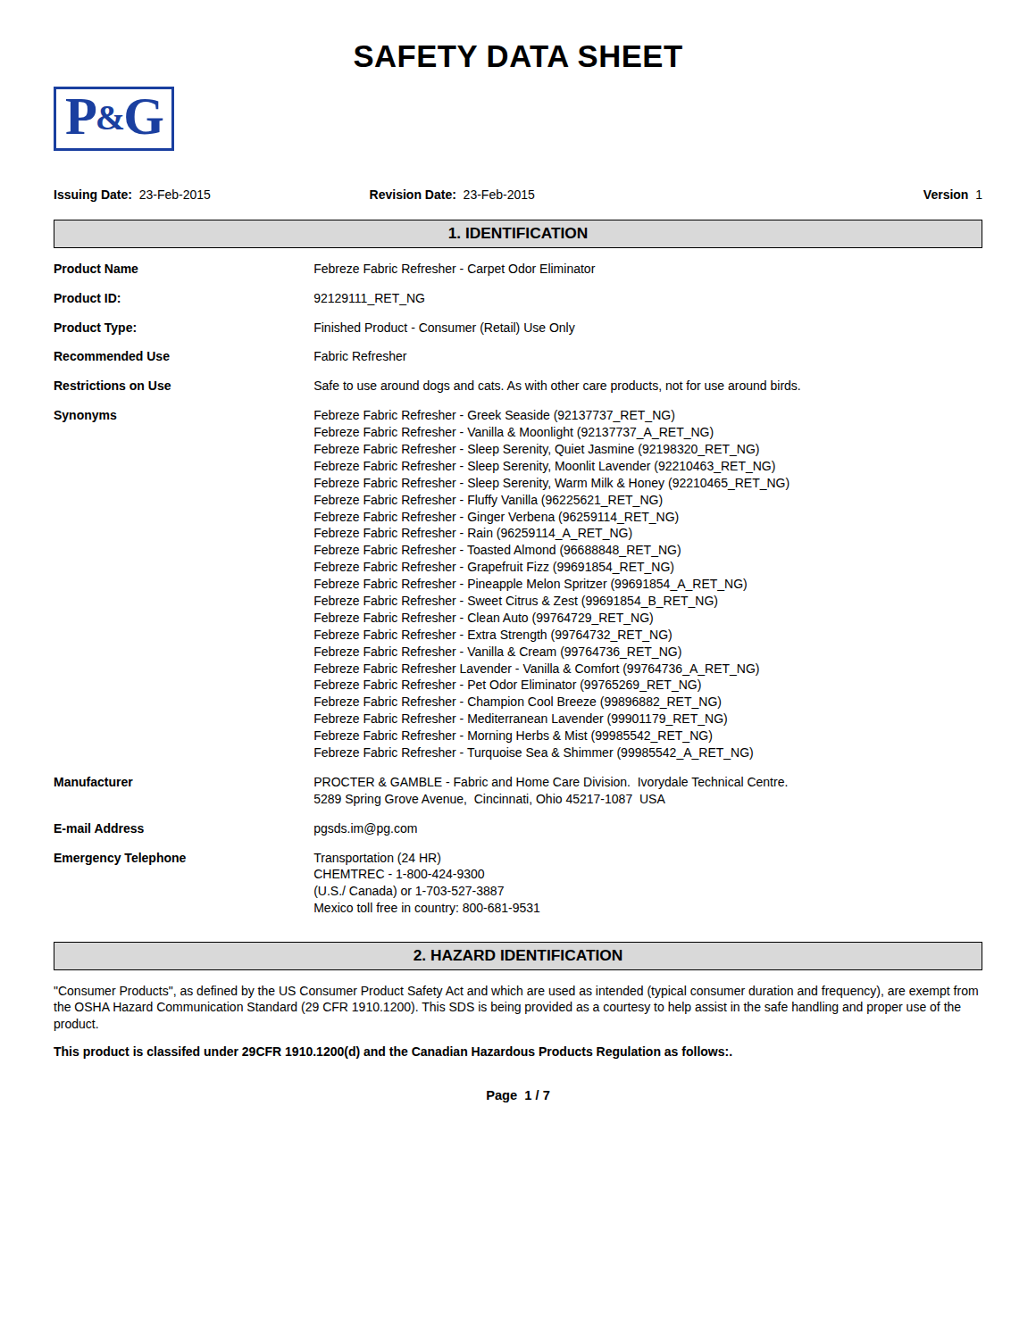SAFETY DATA SHEET
P&G
| Issuing Date: 23-Feb-2015 | Revision Date: 23-Feb-2015 | Version 1 |
1. IDENTIFICATION
| Product Name | Febreze Fabric Refresher - Carpet Odor Eliminator |
| Product ID: | 92129111_RET_NG |
| Product Type: | Finished Product - Consumer (Retail) Use Only |
| Recommended Use | Fabric Refresher |
| Restrictions on Use | Safe to use around dogs and cats. As with other care products, not for use around birds. |
| Synonyms | Febreze Fabric Refresher - Greek Seaside (92137737_RET_NG) Febreze Fabric Refresher - Vanilla & Moonlight (92137737_A_RET_NG) Febreze Fabric Refresher - Sleep Serenity, Quiet Jasmine (92198320_RET_NG) Febreze Fabric Refresher - Sleep Serenity, Moonlit Lavender (92210463_RET_NG) Febreze Fabric Refresher - Sleep Serenity, Warm Milk & Honey (92210465_RET_NG) Febreze Fabric Refresher - Fluffy Vanilla (96225621_RET_NG) Febreze Fabric Refresher - Ginger Verbena (96259114_RET_NG) Febreze Fabric Refresher - Rain (96259114_A_RET_NG) Febreze Fabric Refresher - Toasted Almond (96688848_RET_NG) Febreze Fabric Refresher - Grapefruit Fizz (99691854_RET_NG) Febreze Fabric Refresher - Pineapple Melon Spritzer (99691854_A_RET_NG) Febreze Fabric Refresher - Sweet Citrus & Zest (99691854_B_RET_NG) Febreze Fabric Refresher - Clean Auto (99764729_RET_NG) Febreze Fabric Refresher - Extra Strength (99764732_RET_NG) Febreze Fabric Refresher - Vanilla & Cream (99764736_RET_NG) Febreze Fabric Refresher Lavender - Vanilla & Comfort (99764736_A_RET_NG) Febreze Fabric Refresher - Pet Odor Eliminator (99765269_RET_NG) Febreze Fabric Refresher - Champion Cool Breeze (99896882_RET_NG) Febreze Fabric Refresher - Mediterranean Lavender (99901179_RET_NG) Febreze Fabric Refresher - Morning Herbs & Mist (99985542_RET_NG) Febreze Fabric Refresher - Turquoise Sea & Shimmer (99985542_A_RET_NG) |
| Manufacturer | PROCTER & GAMBLE - Fabric and Home Care Division. Ivorydale Technical Centre. 5289 Spring Grove Avenue, Cincinnati, Ohio 45217-1087 USA |
| E-mail Address | pgsds.im@pg.com |
| Emergency Telephone | Transportation (24 HR) CHEMTREC - 1-800-424-9300 (U.S./ Canada) or 1-703-527-3887 Mexico toll free in country: 800-681-9531 |
2. HAZARD IDENTIFICATION
"Consumer Products", as defined by the US Consumer Product Safety Act and which are used as intended (typical consumer duration and frequency), are exempt from the OSHA Hazard Communication Standard (29 CFR 1910.1200). This SDS is being provided as a courtesy to help assist in the safe handling and proper use of the product.
This product is classifed under 29CFR 1910.1200(d) and the Canadian Hazardous Products Regulation as follows:.
Page 1 / 7